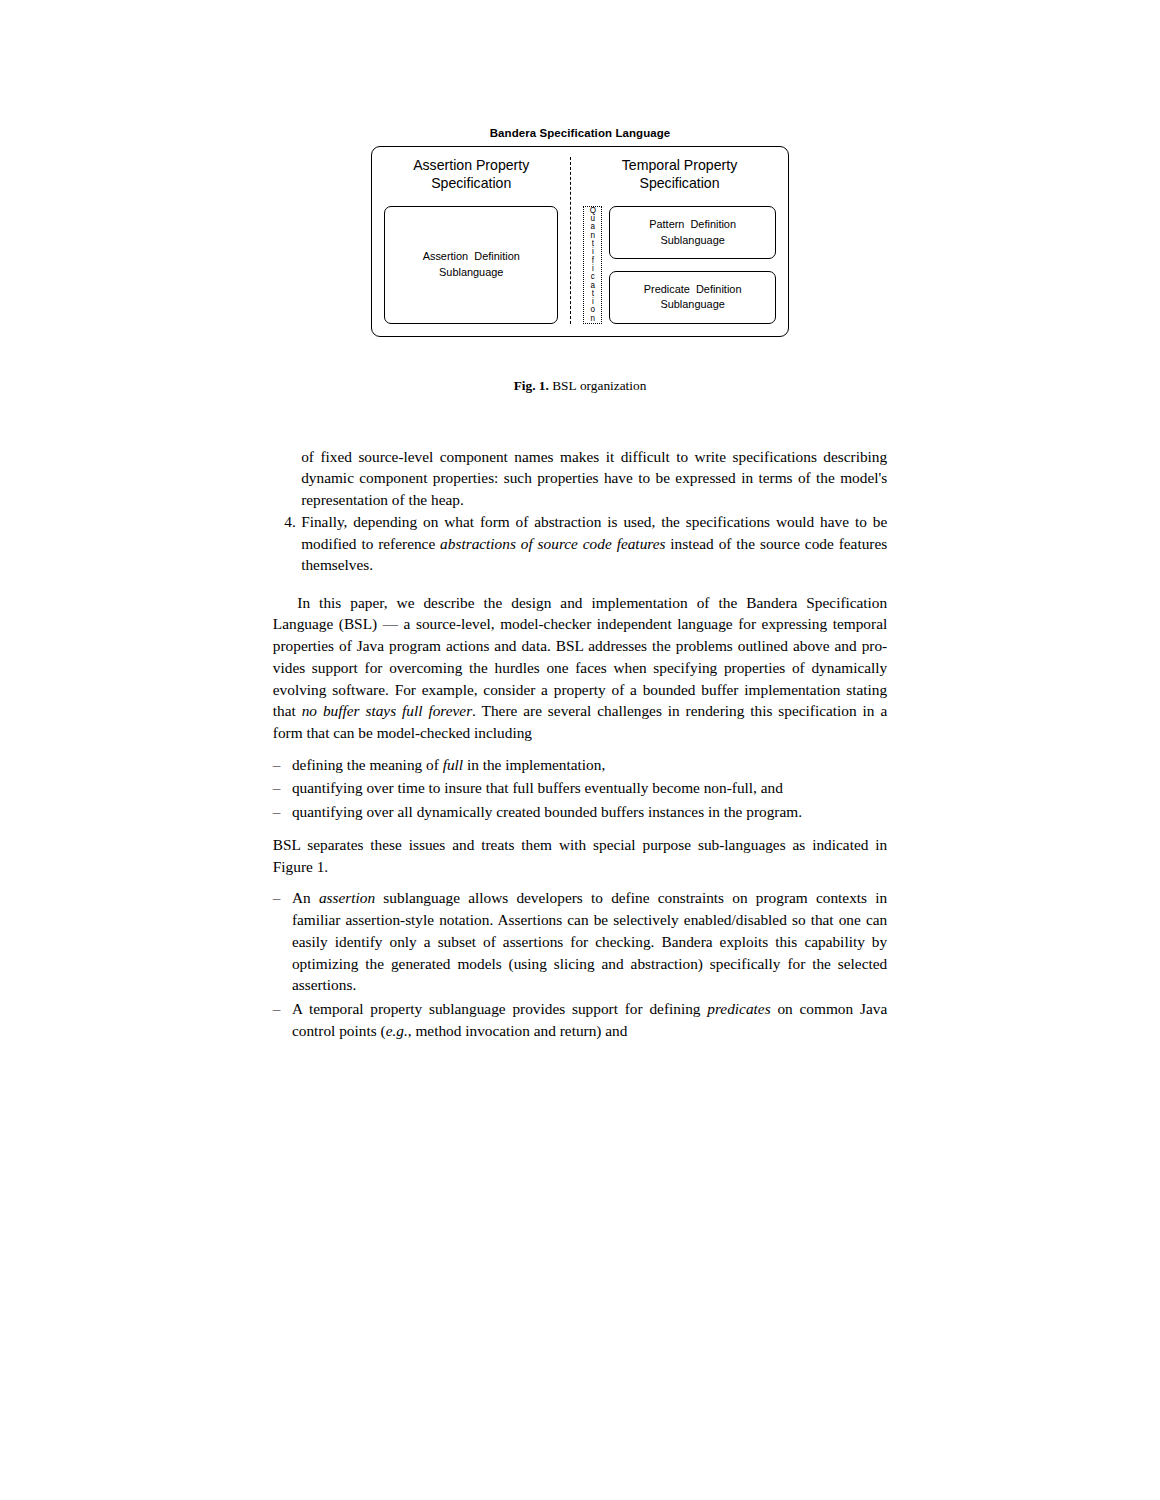Bandera Specification Language
Assertion Property
Specification
Assertion Definition
Sublanguage
Temporal Property
Specification
Q
u
a
n
t
i
f
i
c
a
t
i
o
n
Pattern Definition
Sublanguage
Predicate Definition
Sublanguage
Fig. 1. BSL organization
of fixed source-level component names makes it difficult to write specifications describing dynamic component properties: such properties have to be expressed in terms of the model's representation of the heap.
4. Finally, depending on what form of abstraction is used, the specifications would have to be modified to reference abstractions of source code features instead of the source code features themselves.
In this paper, we describe the design and implementation of the Bandera Specification Language (BSL) — a source-level, model-checker independent language for expressing temporal properties of Java program actions and data. BSL addresses the problems outlined above and provides support for overcoming the hurdles one faces when specifying properties of dynamically evolving software. For example, consider a property of a bounded buffer implementation stating that no buffer stays full forever. There are several challenges in rendering this specification in a form that can be model-checked including
defining the meaning of full in the implementation,
quantifying over time to insure that full buffers eventually become non-full, and
quantifying over all dynamically created bounded buffers instances in the program.
BSL separates these issues and treats them with special purpose sub-languages as indicated in Figure 1.
An assertion sublanguage allows developers to define constraints on program contexts in familiar assertion-style notation. Assertions can be selectively enabled/disabled so that one can easily identify only a subset of assertions for checking. Bandera exploits this capability by optimizing the generated models (using slicing and abstraction) specifically for the selected assertions.
A temporal property sublanguage provides support for defining predicates on common Java control points (e.g., method invocation and return) and